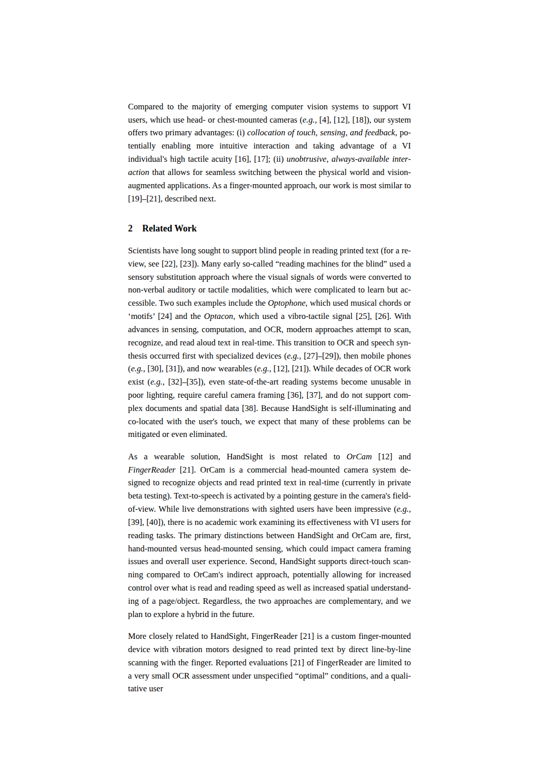Compared to the majority of emerging computer vision systems to support VI users, which use head- or chest-mounted cameras (e.g., [4], [12], [18]), our system offers two primary advantages: (i) collocation of touch, sensing, and feedback, potentially enabling more intuitive interaction and taking advantage of a VI individual's high tactile acuity [16], [17]; (ii) unobtrusive, always-available interaction that allows for seamless switching between the physical world and vision-augmented applications. As a finger-mounted approach, our work is most similar to [19]–[21], described next.
2 Related Work
Scientists have long sought to support blind people in reading printed text (for a review, see [22], [23]). Many early so-called “reading machines for the blind” used a sensory substitution approach where the visual signals of words were converted to non-verbal auditory or tactile modalities, which were complicated to learn but accessible. Two such examples include the Optophone, which used musical chords or ‘motifs’ [24] and the Optacon, which used a vibro-tactile signal [25], [26]. With advances in sensing, computation, and OCR, modern approaches attempt to scan, recognize, and read aloud text in real-time. This transition to OCR and speech synthesis occurred first with specialized devices (e.g., [27]–[29]), then mobile phones (e.g., [30], [31]), and now wearables (e.g., [12], [21]). While decades of OCR work exist (e.g., [32]–[35]), even state-of-the-art reading systems become unusable in poor lighting, require careful camera framing [36], [37], and do not support complex documents and spatial data [38]. Because HandSight is self-illuminating and co-located with the user's touch, we expect that many of these problems can be mitigated or even eliminated.
As a wearable solution, HandSight is most related to OrCam [12] and FingerReader [21]. OrCam is a commercial head-mounted camera system designed to recognize objects and read printed text in real-time (currently in private beta testing). Text-to-speech is activated by a pointing gesture in the camera's field-of-view. While live demonstrations with sighted users have been impressive (e.g., [39], [40]), there is no academic work examining its effectiveness with VI users for reading tasks. The primary distinctions between HandSight and OrCam are, first, hand-mounted versus head-mounted sensing, which could impact camera framing issues and overall user experience. Second, HandSight supports direct-touch scanning compared to OrCam's indirect approach, potentially allowing for increased control over what is read and reading speed as well as increased spatial understanding of a page/object. Regardless, the two approaches are complementary, and we plan to explore a hybrid in the future.
More closely related to HandSight, FingerReader [21] is a custom finger-mounted device with vibration motors designed to read printed text by direct line-by-line scanning with the finger. Reported evaluations [21] of FingerReader are limited to a very small OCR assessment under unspecified “optimal” conditions, and a qualitative user